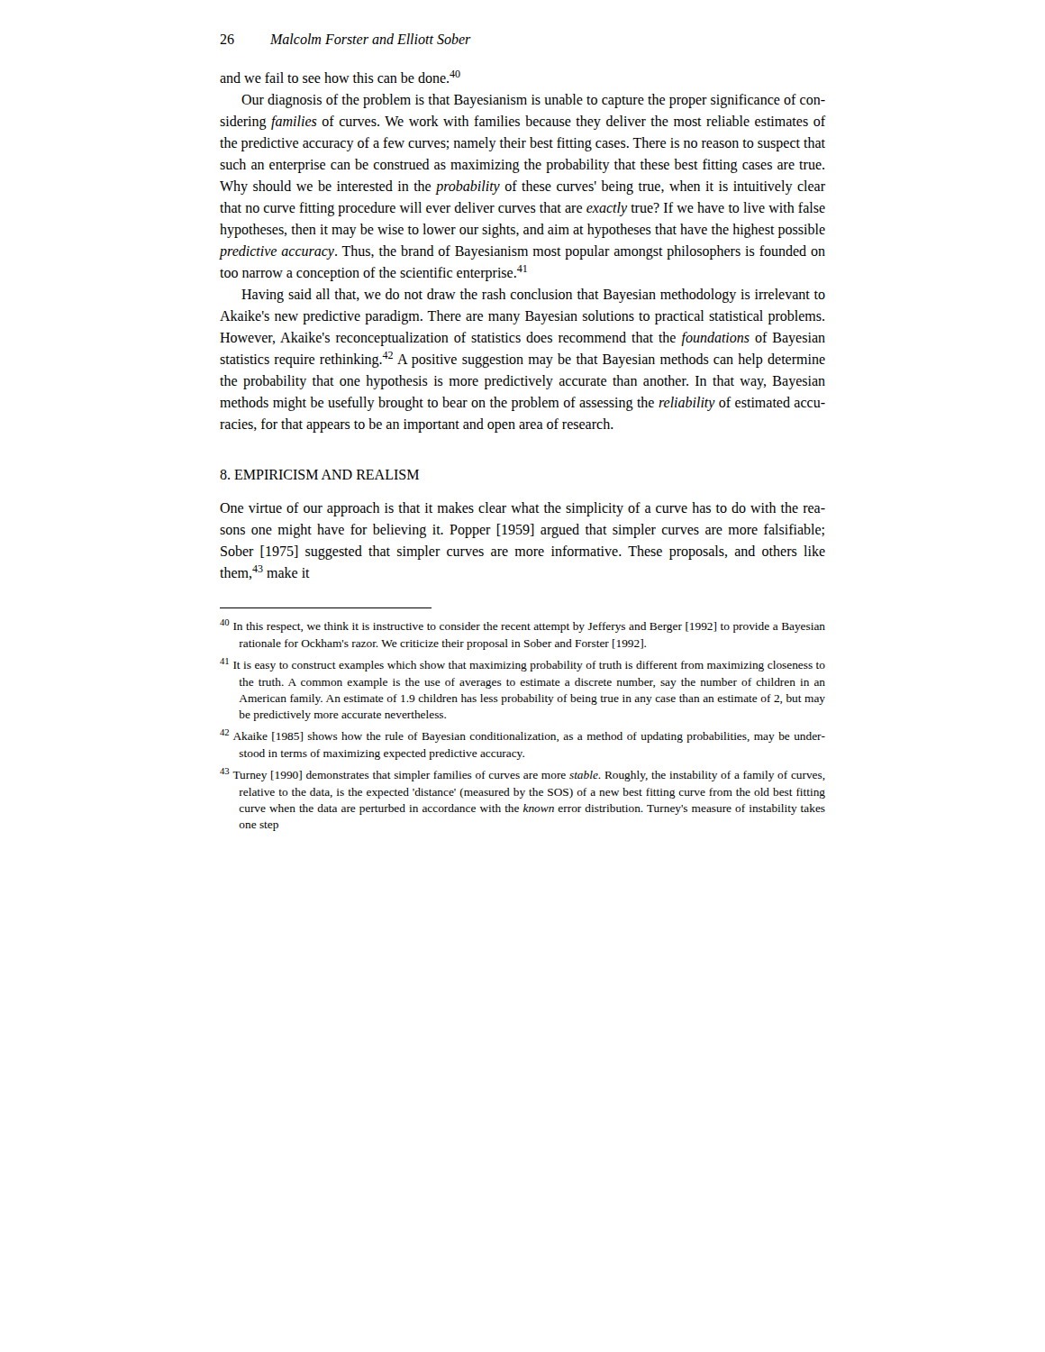26 Malcolm Forster and Elliott Sober
and we fail to see how this can be done.40
Our diagnosis of the problem is that Bayesianism is unable to capture the proper significance of considering families of curves. We work with families because they deliver the most reliable estimates of the predictive accuracy of a few curves; namely their best fitting cases. There is no reason to suspect that such an enterprise can be construed as maximizing the probability that these best fitting cases are true. Why should we be interested in the probability of these curves' being true, when it is intuitively clear that no curve fitting procedure will ever deliver curves that are exactly true? If we have to live with false hypotheses, then it may be wise to lower our sights, and aim at hypotheses that have the highest possible predictive accuracy. Thus, the brand of Bayesianism most popular amongst philosophers is founded on too narrow a conception of the scientific enterprise.41
Having said all that, we do not draw the rash conclusion that Bayesian methodology is irrelevant to Akaike's new predictive paradigm. There are many Bayesian solutions to practical statistical problems. However, Akaike's reconceptualization of statistics does recommend that the foundations of Bayesian statistics require rethinking.42 A positive suggestion may be that Bayesian methods can help determine the probability that one hypothesis is more predictively accurate than another. In that way, Bayesian methods might be usefully brought to bear on the problem of assessing the reliability of estimated accuracies, for that appears to be an important and open area of research.
8. Empiricism and Realism
One virtue of our approach is that it makes clear what the simplicity of a curve has to do with the reasons one might have for believing it. Popper [1959] argued that simpler curves are more falsifiable; Sober [1975] suggested that simpler curves are more informative. These proposals, and others like them,43 make it
40 In this respect, we think it is instructive to consider the recent attempt by Jefferys and Berger [1992] to provide a Bayesian rationale for Ockham's razor. We criticize their proposal in Sober and Forster [1992].
41 It is easy to construct examples which show that maximizing probability of truth is different from maximizing closeness to the truth. A common example is the use of averages to estimate a discrete number, say the number of children in an American family. An estimate of 1.9 children has less probability of being true in any case than an estimate of 2, but may be predictively more accurate nevertheless.
42 Akaike [1985] shows how the rule of Bayesian conditionalization, as a method of updating probabilities, may be understood in terms of maximizing expected predictive accuracy.
43 Turney [1990] demonstrates that simpler families of curves are more stable. Roughly, the instability of a family of curves, relative to the data, is the expected 'distance' (measured by the SOS) of a new best fitting curve from the old best fitting curve when the data are perturbed in accordance with the known error distribution. Turney's measure of instability takes one step